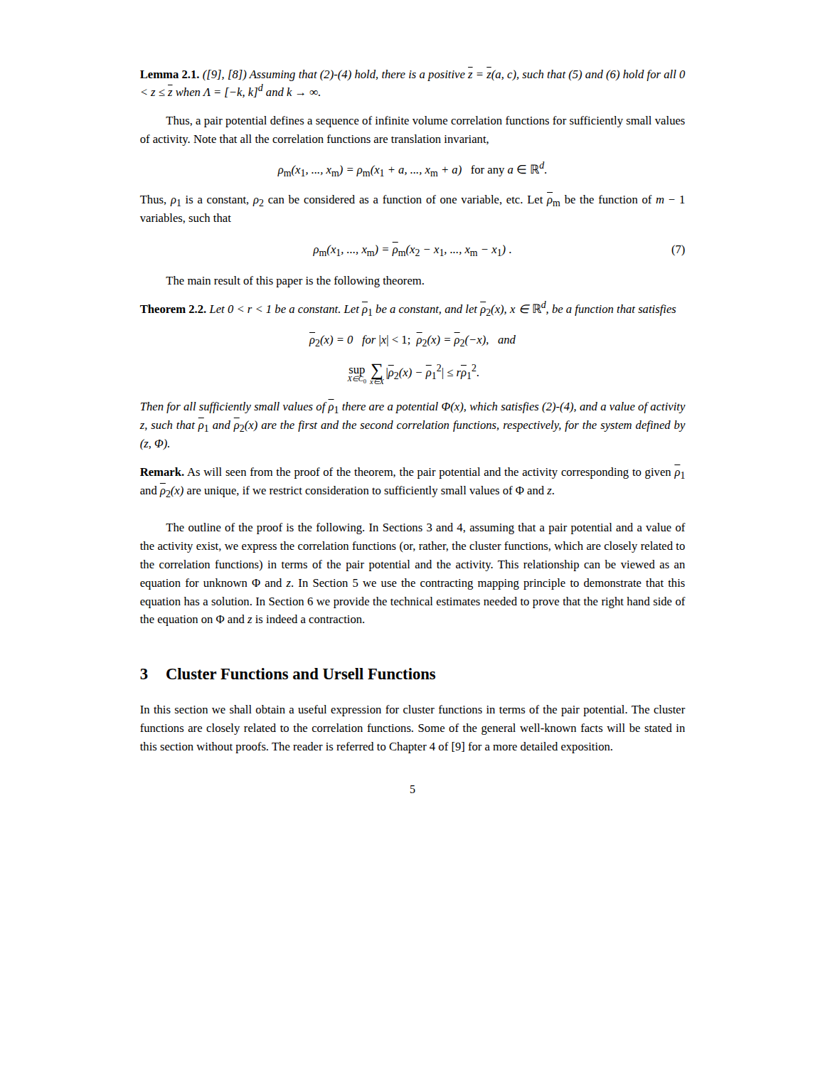Lemma 2.1. ([9], [8]) Assuming that (2)-(4) hold, there is a positive z = z(a, c), such that (5) and (6) hold for all 0 < z ≤ z when Λ = [−k, k]d and k → ∞.
Thus, a pair potential defines a sequence of infinite volume correlation functions for sufficiently small values of activity. Note that all the correlation functions are translation invariant,
ρm(x1, ..., xm) = ρm(x1 + a, ..., xm + a) for any a ∈ ℝd.
Thus, ρ1 is a constant, ρ2 can be considered as a function of one variable, etc. Let ρm be the function of m − 1 variables, such that
ρm(x1, ..., xm) = ρm(x2 − x1, ..., xm − x1) . (7)
The main result of this paper is the following theorem.
Theorem 2.2. Let 0 < r < 1 be a constant. Let ρ1 be a constant, and let ρ2(x), x ∈ ℝd, be a function that satisfies
ρ2(x) = 0 for |x| < 1; ρ2(x) = ρ2(−x), and
sup X∈C0∑x∈X|ρ2(x) − ρ12| ≤ rρ12.
Then for all sufficiently small values of ρ1 there are a potential Φ(x), which satisfies (2)-(4), and a value of activity z, such that ρ1 and ρ2(x) are the first and the second correlation functions, respectively, for the system defined by (z, Φ).
Remark. As will seen from the proof of the theorem, the pair potential and the activity corresponding to given ρ1 and ρ2(x) are unique, if we restrict consideration to sufficiently small values of Φ and z.
The outline of the proof is the following. In Sections 3 and 4, assuming that a pair potential and a value of the activity exist, we express the correlation functions (or, rather, the cluster functions, which are closely related to the correlation functions) in terms of the pair potential and the activity. This relationship can be viewed as an equation for unknown Φ and z. In Section 5 we use the contracting mapping principle to demonstrate that this equation has a solution. In Section 6 we provide the technical estimates needed to prove that the right hand side of the equation on Φ and z is indeed a contraction.
3 Cluster Functions and Ursell Functions
In this section we shall obtain a useful expression for cluster functions in terms of the pair potential. The cluster functions are closely related to the correlation functions. Some of the general well-known facts will be stated in this section without proofs. The reader is referred to Chapter 4 of [9] for a more detailed exposition.
5